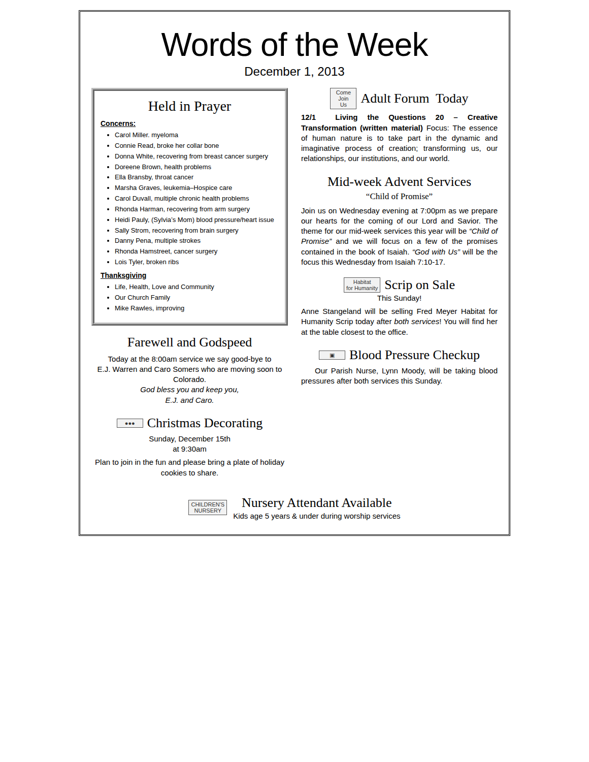Words of the Week
December 1, 2013
Held in Prayer
Concerns:
Carol Miller. myeloma
Connie Read, broke her collar bone
Donna White, recovering from breast cancer surgery
Doreene Brown, health problems
Ella Bransby, throat cancer
Marsha Graves, leukemia–Hospice care
Carol Duvall, multiple chronic health problems
Rhonda Harman, recovering from arm surgery
Heidi Pauly, (Sylvia’s Mom) blood pressure/heart issue
Sally Strom, recovering from brain surgery
Danny Pena, multiple strokes
Rhonda Hamstreet, cancer surgery
Lois Tyler, broken ribs
Thanksgiving
Life, Health, Love and Community
Our Church Family
Mike Rawles, improving
Farewell and Godspeed
Today at the 8:00am service we say good-bye to
E.J. Warren and Caro Somers who are moving soon to Colorado.
God bless you and keep you,
E.J. and Caro.
●●●
Christmas Decorating
Sunday, December 15th
at 9:30am
Plan to join in the fun and please bring a plate of holiday cookies to share.
Come
Join
Us
Adult Forum Today
12/1 Living the Questions 20 – Creative Transformation (written material) Focus: The essence of human nature is to take part in the dynamic and imaginative process of creation; transforming us, our relationships, our institutions, and our world.
Mid-week Advent Services
“Child of Promise”
Join us on Wednesday evening at 7:00pm as we prepare our hearts for the coming of our Lord and Savior. The theme for our mid-week services this year will be “Child of Promise” and we will focus on a few of the promises contained in the book of Isaiah. “God with Us” will be the focus this Wednesday from Isaiah 7:10-17.
Habitat
for Humanity
Scrip on Sale
This Sunday!
Anne Stangeland will be selling Fred Meyer Habitat for Humanity Scrip today after both services! You will find her at the table closest to the office.
▣
Blood Pressure Checkup
Our Parish Nurse, Lynn Moody, will be taking blood pressures after both services this Sunday.
CHILDREN'S
NURSERY
Nursery Attendant Available
Kids age 5 years & under during worship services